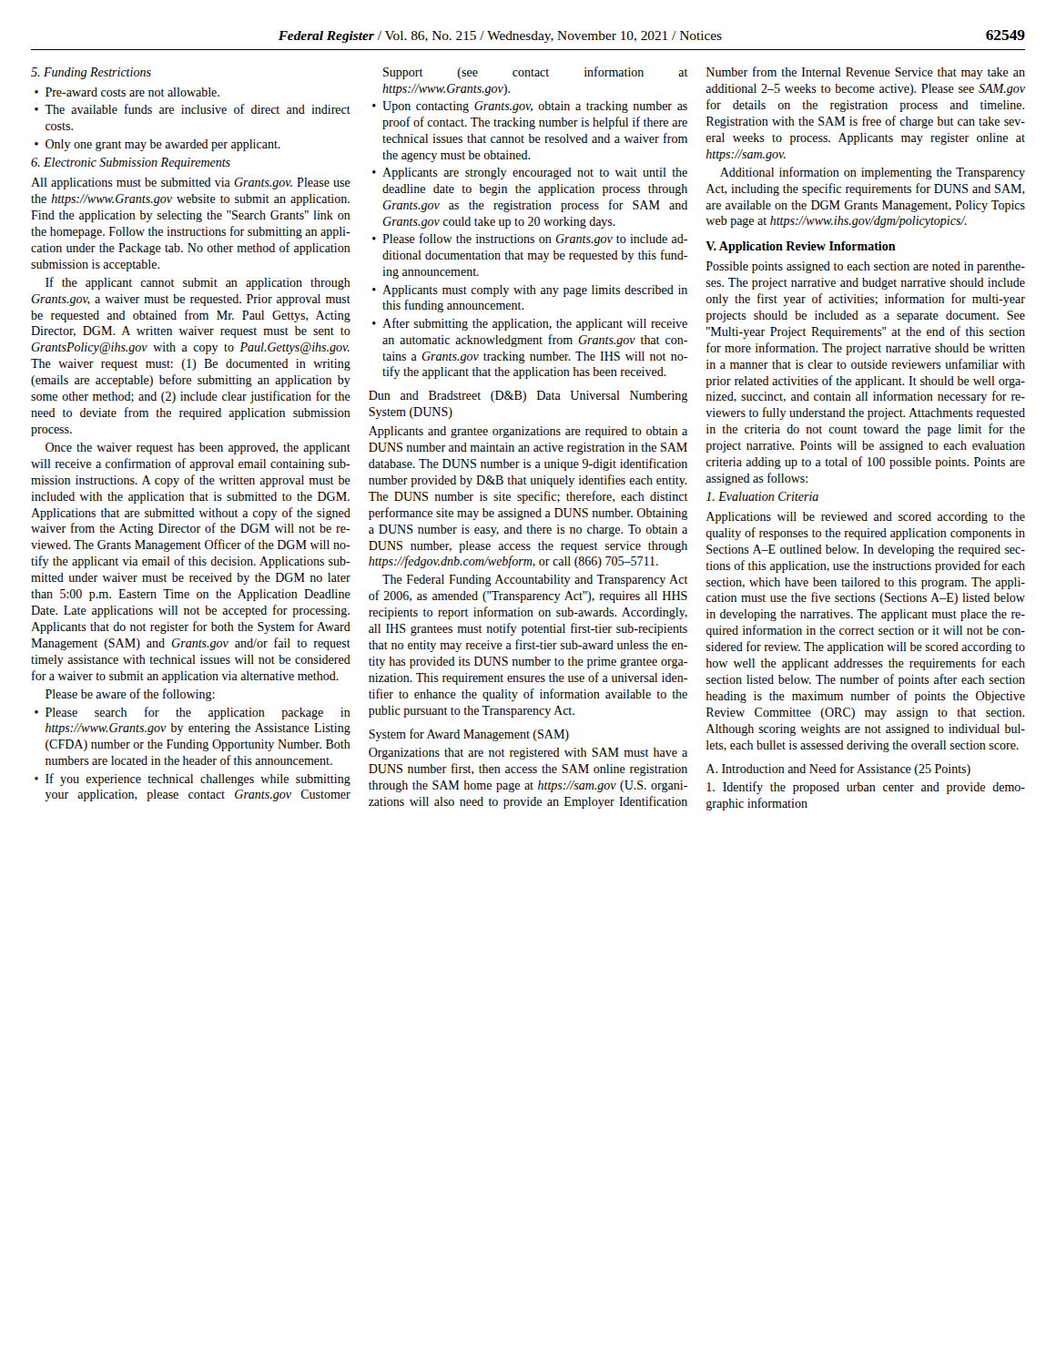Federal Register / Vol. 86, No. 215 / Wednesday, November 10, 2021 / Notices
62549
5. Funding Restrictions
Pre-award costs are not allowable.
The available funds are inclusive of direct and indirect costs.
Only one grant may be awarded per applicant.
6. Electronic Submission Requirements
All applications must be submitted via Grants.gov. Please use the https://www.Grants.gov website to submit an application. Find the application by selecting the ''Search Grants'' link on the homepage. Follow the instructions for submitting an application under the Package tab. No other method of application submission is acceptable.
If the applicant cannot submit an application through Grants.gov, a waiver must be requested. Prior approval must be requested and obtained from Mr. Paul Gettys, Acting Director, DGM. A written waiver request must be sent to GrantsPolicy@ihs.gov with a copy to Paul.Gettys@ihs.gov. The waiver request must: (1) Be documented in writing (emails are acceptable) before submitting an application by some other method; and (2) include clear justification for the need to deviate from the required application submission process.
Once the waiver request has been approved, the applicant will receive a confirmation of approval email containing submission instructions. A copy of the written approval must be included with the application that is submitted to the DGM. Applications that are submitted without a copy of the signed waiver from the Acting Director of the DGM will not be reviewed. The Grants Management Officer of the DGM will notify the applicant via email of this decision. Applications submitted under waiver must be received by the DGM no later than 5:00 p.m. Eastern Time on the Application Deadline Date. Late applications will not be accepted for processing. Applicants that do not register for both the System for Award Management (SAM) and Grants.gov and/or fail to request timely assistance with technical issues will not be considered for a waiver to submit an application via alternative method.
Please be aware of the following:
Please search for the application package in https://www.Grants.gov by entering the Assistance Listing (CFDA) number or the Funding Opportunity Number. Both numbers are located in the header of this announcement.
If you experience technical challenges while submitting your application, please contact Grants.gov Customer Support (see contact information at https://www.Grants.gov).
Upon contacting Grants.gov, obtain a tracking number as proof of contact. The tracking number is helpful if there are technical issues that cannot be resolved and a waiver from the agency must be obtained.
Applicants are strongly encouraged not to wait until the deadline date to begin the application process through Grants.gov as the registration process for SAM and Grants.gov could take up to 20 working days.
Please follow the instructions on Grants.gov to include additional documentation that may be requested by this funding announcement.
Applicants must comply with any page limits described in this funding announcement.
After submitting the application, the applicant will receive an automatic acknowledgment from Grants.gov that contains a Grants.gov tracking number. The IHS will not notify the applicant that the application has been received.
Dun and Bradstreet (D&B) Data Universal Numbering System (DUNS)
Applicants and grantee organizations are required to obtain a DUNS number and maintain an active registration in the SAM database. The DUNS number is a unique 9-digit identification number provided by D&B that uniquely identifies each entity. The DUNS number is site specific; therefore, each distinct performance site may be assigned a DUNS number. Obtaining a DUNS number is easy, and there is no charge. To obtain a DUNS number, please access the request service through https://fedgov.dnb.com/webform, or call (866) 705–5711.
The Federal Funding Accountability and Transparency Act of 2006, as amended (''Transparency Act''), requires all HHS recipients to report information on sub-awards. Accordingly, all IHS grantees must notify potential first-tier sub-recipients that no entity may receive a first-tier sub-award unless the entity has provided its DUNS number to the prime grantee organization. This requirement ensures the use of a universal identifier to enhance the quality of information available to the public pursuant to the Transparency Act.
System for Award Management (SAM)
Organizations that are not registered with SAM must have a DUNS number first, then access the SAM online registration through the SAM home page at https://sam.gov (U.S. organizations will also need to provide an Employer Identification Number from the Internal Revenue Service that may take an additional 2–5 weeks to become active). Please see SAM.gov for details on the registration process and timeline. Registration with the SAM is free of charge but can take several weeks to process. Applicants may register online at https://sam.gov.
Additional information on implementing the Transparency Act, including the specific requirements for DUNS and SAM, are available on the DGM Grants Management, Policy Topics web page at https://www.ihs.gov/dgm/policytopics/.
V. Application Review Information
Possible points assigned to each section are noted in parentheses. The project narrative and budget narrative should include only the first year of activities; information for multi-year projects should be included as a separate document. See ''Multi-year Project Requirements'' at the end of this section for more information. The project narrative should be written in a manner that is clear to outside reviewers unfamiliar with prior related activities of the applicant. It should be well organized, succinct, and contain all information necessary for reviewers to fully understand the project. Attachments requested in the criteria do not count toward the page limit for the project narrative. Points will be assigned to each evaluation criteria adding up to a total of 100 possible points. Points are assigned as follows:
1. Evaluation Criteria
Applications will be reviewed and scored according to the quality of responses to the required application components in Sections A–E outlined below. In developing the required sections of this application, use the instructions provided for each section, which have been tailored to this program. The application must use the five sections (Sections A–E) listed below in developing the narratives. The applicant must place the required information in the correct section or it will not be considered for review. The application will be scored according to how well the applicant addresses the requirements for each section listed below. The number of points after each section heading is the maximum number of points the Objective Review Committee (ORC) may assign to that section. Although scoring weights are not assigned to individual bullets, each bullet is assessed deriving the overall section score.
A. Introduction and Need for Assistance (25 Points)
1. Identify the proposed urban center and provide demographic information